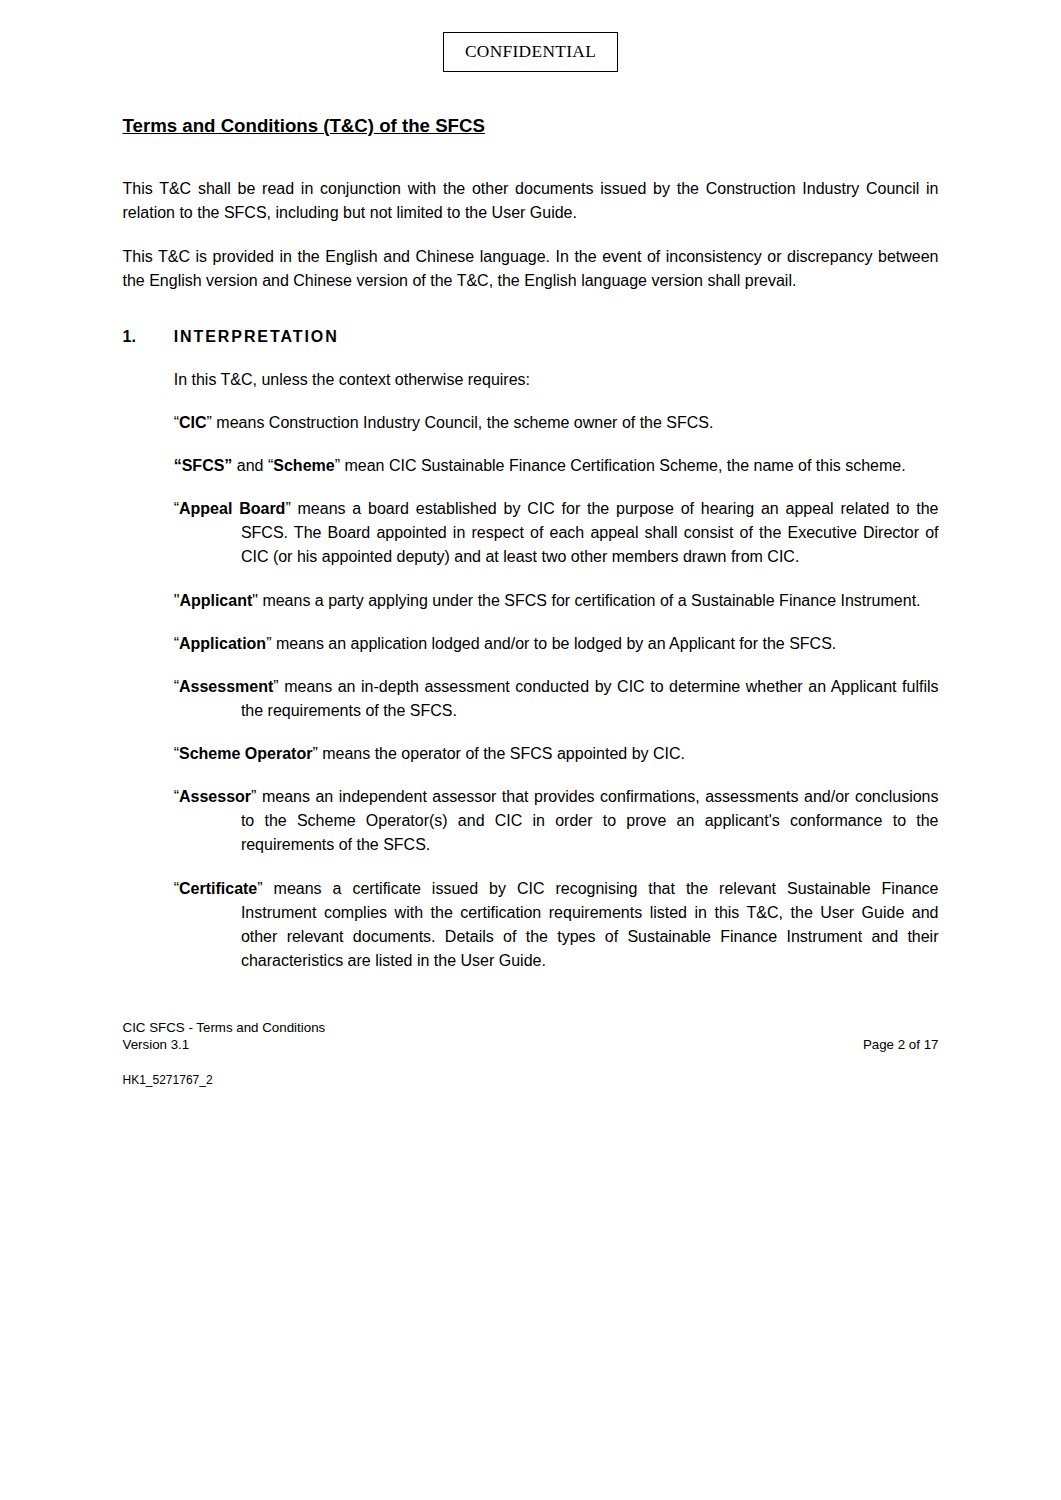CONFIDENTIAL
Terms and Conditions (T&C) of the SFCS
This T&C shall be read in conjunction with the other documents issued by the Construction Industry Council in relation to the SFCS, including but not limited to the User Guide.
This T&C is provided in the English and Chinese language. In the event of inconsistency or discrepancy between the English version and Chinese version of the T&C, the English language version shall prevail.
1. INTERPRETATION
In this T&C, unless the context otherwise requires:
“CIC” means Construction Industry Council, the scheme owner of the SFCS.
“SFCS” and “Scheme” mean CIC Sustainable Finance Certification Scheme, the name of this scheme.
“Appeal Board” means a board established by CIC for the purpose of hearing an appeal related to the SFCS. The Board appointed in respect of each appeal shall consist of the Executive Director of CIC (or his appointed deputy) and at least two other members drawn from CIC.
"Applicant" means a party applying under the SFCS for certification of a Sustainable Finance Instrument.
“Application” means an application lodged and/or to be lodged by an Applicant for the SFCS.
“Assessment” means an in-depth assessment conducted by CIC to determine whether an Applicant fulfils the requirements of the SFCS.
“Scheme Operator” means the operator of the SFCS appointed by CIC.
“Assessor” means an independent assessor that provides confirmations, assessments and/or conclusions to the Scheme Operator(s) and CIC in order to prove an applicant's conformance to the requirements of the SFCS.
“Certificate” means a certificate issued by CIC recognising that the relevant Sustainable Finance Instrument complies with the certification requirements listed in this T&C, the User Guide and other relevant documents. Details of the types of Sustainable Finance Instrument and their characteristics are listed in the User Guide.
CIC SFCS - Terms and Conditions
Version 3.1
Page 2 of 17
HK1_5271767_2